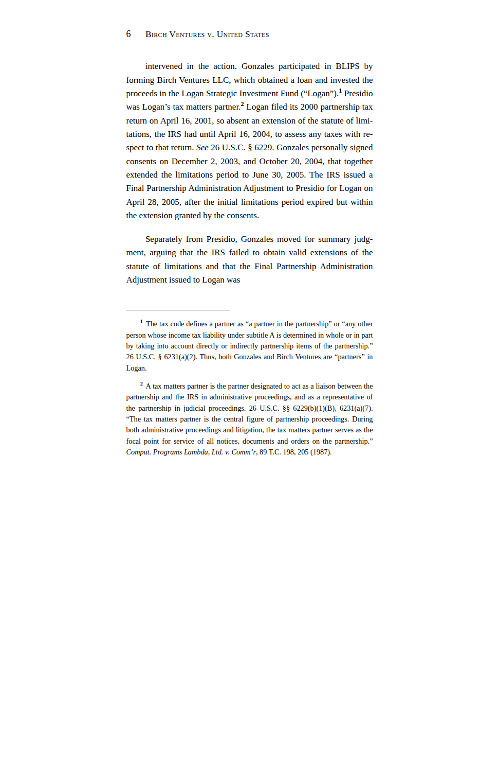6 Birch Ventures v. United States
intervened in the action. Gonzales participated in BLIPS by forming Birch Ventures LLC, which obtained a loan and invested the proceeds in the Logan Strategic Investment Fund (“Logan”).1 Presidio was Logan’s tax matters partner.2 Logan filed its 2000 partnership tax return on April 16, 2001, so absent an extension of the statute of limitations, the IRS had until April 16, 2004, to assess any taxes with respect to that return. See 26 U.S.C. § 6229. Gonzales personally signed consents on December 2, 2003, and October 20, 2004, that together extended the limitations period to June 30, 2005. The IRS issued a Final Partnership Administration Adjustment to Presidio for Logan on April 28, 2005, after the initial limitations period expired but within the extension granted by the consents.
Separately from Presidio, Gonzales moved for summary judgment, arguing that the IRS failed to obtain valid extensions of the statute of limitations and that the Final Partnership Administration Adjustment issued to Logan was
1 The tax code defines a partner as “a partner in the partnership” or “any other person whose income tax liability under subtitle A is determined in whole or in part by taking into account directly or indirectly partnership items of the partnership.” 26 U.S.C. § 6231(a)(2). Thus, both Gonzales and Birch Ventures are “partners” in Logan.
2 A tax matters partner is the partner designated to act as a liaison between the partnership and the IRS in administrative proceedings, and as a representative of the partnership in judicial proceedings. 26 U.S.C. §§ 6229(b)(1)(B), 6231(a)(7). “The tax matters partner is the central figure of partnership proceedings. During both administrative proceedings and litigation, the tax matters partner serves as the focal point for service of all notices, documents and orders on the partnership.” Comput. Programs Lambda, Ltd. v. Comm’r, 89 T.C. 198, 205 (1987).